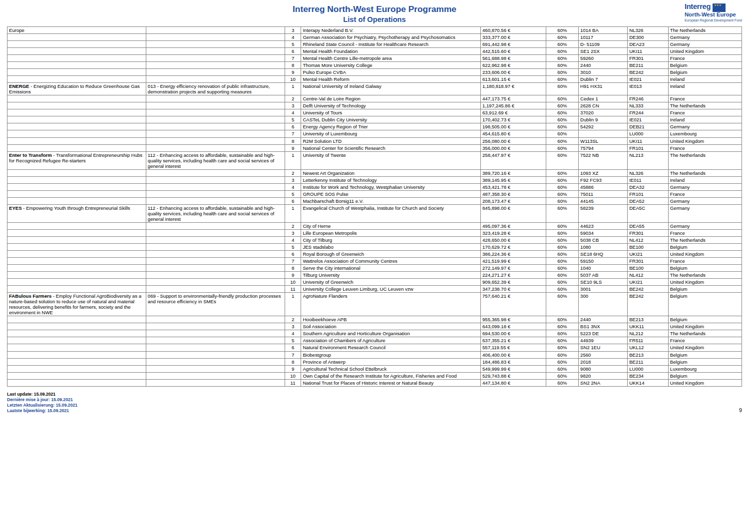Interreg North-West Europe Programme
List of Operations
Interreg
North-West Europe
European Regional Development Fund
| Europe | | 3 | Interapy Nederland B.V. | 460,870.56 € | 60% | 1014 BA | NL326 | The Netherlands |
| | | 4 | German Association for Psychiatry, Psychotherapy and Psychosomatics | 333,377.00 € | 60% | 10117 | DE300 | Germany |
| | | 5 | Rhineland State Council - Institute for Healthcare Research | 691,442.98 € | 60% | D- 51109 | DEA23 | Germany |
| | | 6 | Mental Health Foundation | 442,515.60 € | 60% | SE1 2SX | UKI11 | United Kingdom |
| | | 7 | Mental Health Centre Lille-metropole area | 561,688.98 € | 60% | 59260 | FR301 | France |
| | | 8 | Thomas More University College | 622,962.98 € | 60% | 2440 | BE211 | Belgium |
| | | 9 | Pulso Europe CVBA | 233,606.00 € | 60% | 3010 | BE242 | Belgium |
| | | 10 | Mental Health Reform | 613,601.15 € | 60% | Dublin 7 | IE021 | Ireland |
| ENERGE - Energizing Education to Reduce Greenhouse Gas Emissions | 013 - Energy efficiency renovation of public infrastructure, demonstration projects and supporting measures | 1 | National University of Ireland Galway | 1,180,818.97 € | 60% | H91 HX31 | IE013 | Ireland |
| | | 2 | Centre-Val de Loire Region | 447,173.75 € | 60% | Cedex 1 | FR246 | France |
| | | 3 | Delft University of Technology | 1,197,245.86 € | 60% | 2628 CN | NL333 | The Netherlands |
| | | 4 | University of Tours | 63,912.69 € | 60% | 37020 | FR244 | France |
| | | 5 | CASTeL Dublin City University | 170,402.73 € | 60% | Dublin 9 | IE021 | Ireland |
| | | 6 | Energy Agency Region of Trier | 198,505.00 € | 60% | 54292 | DEB21 | Germany |
| | | 7 | University of Luxembourg | 454,615.80 € | 60% | | LU000 | Luxembourg |
| | | 8 | R2M Solution LTD | 256,080.00 € | 60% | W113SL | UKI11 | United Kingdom |
| | | 9 | National Center for Scientific Research | 356,000.00 € | 60% | 75794 | FR101 | France |
| Enter to Transform - Transformational Entrepreneurship Hubs for Recognized Refugee Re-starters | 112 - Enhancing access to affordable, sustainable and high-quality services, including health care and social services of general interest | 1 | University of Twente | 258,447.97 € | 60% | 7522 NB | NL213 | The Netherlands |
| | | 2 | Newest Art Organization | 389,720.16 € | 60% | 1093 XZ | NL326 | The Netherlands |
| | | 3 | Letterkenny Institute of Technology | 389,145.95 € | 60% | F92 FC93 | IE011 | Ireland |
| | | 4 | Institute for Work and Technology, Westphalian University | 453,421.78 € | 60% | 45886 | DEA32 | Germany |
| | | 5 | GROUPE SOS Pulse | 487,358.30 € | 60% | 75011 | FR101 | France |
| | | 6 | Machbarschaft Borsig11 e.V. | 208,173.47 € | 60% | 44145 | DEA52 | Germany |
| EYES - Empowering Youth through Entrepreneurial Skills | 112 - Enhancing access to affordable, sustainable and high-quality services, including health care and social services of general interest | 1 | Evangelical Church of Westphalia, Institute for Church and Society | 845,898.00 € | 60% | 58239 | DEA5C | Germany |
| | | 2 | City of Herne | 495,097.36 € | 60% | 44623 | DEA55 | Germany |
| | | 3 | Lille European Metropolis | 323,419.28 € | 60% | 59034 | FR301 | France |
| | | 4 | City of Tilburg | 428,650.00 € | 60% | 5038 CB | NL412 | The Netherlands |
| | | 5 | JES stadslabo | 170,629.72 € | 60% | 1080 | BE100 | Belgium |
| | | 6 | Royal Borough of Greenwich | 386,224.36 € | 60% | SE18 6HQ | UKI21 | United Kingdom |
| | | 7 | Wattrelos Association of Community Centres | 421,519.99 € | 60% | 59150 | FR301 | France |
| | | 8 | Serve the City international | 272,149.97 € | 60% | 1040 | BE100 | Belgium |
| | | 9 | Tilburg University | 224,271.27 € | 60% | 5037 AB | NL412 | The Netherlands |
| | | 10 | University of Greenwich | 909,652.39 € | 60% | SE10 9LS | UKI21 | United Kingdom |
| | | 11 | University College Leuven Limburg, UC Leuven vzw | 347,238.70 € | 60% | 3001 | BE242 | Belgium |
| FABulous Farmers - Employ Functional AgroBiodiversity as a nature-based solution to reduce use of natural and material resources, delivering benefits for farmers, society and the environment in NWE | 069 - Support to environmentally-friendly production processes and resource efficiency in SMEs | 1 | AgroNature Flanders | 757,640.21 € | 60% | 300 | BE242 | Belgium |
| | | 2 | Hooibeekhoeve APB | 955,365.98 € | 60% | 2440 | BE213 | Belgium |
| | | 3 | Soil Association | 643,099.18 € | 60% | BS1 3NX | UKK11 | United Kingdom |
| | | 4 | Southern Agriculture and Horticulture Organisation | 694,530.00 € | 60% | 5223 DE | NL212 | The Netherlands |
| | | 5 | Association of Chambers of Agriculture | 637,355.21 € | 60% | 44939 | FR511 | France |
| | | 6 | Natural Environment Research Council | 557,119.55 € | 60% | SN2 1EU | UKL12 | United Kingdom |
| | | 7 | Biobestgroup | 406,400.00 € | 60% | 2560 | BE213 | Belgium |
| | | 8 | Province of Antwerp | 184,486.83 € | 60% | 2018 | BE211 | Belgium |
| | | 9 | Agricultural Technical School Ettelbruck | 549,999.99 € | 60% | 9080 | LU000 | Luxembourg |
| | | 10 | Own Capital of the Research Institute for Agriculture, Fisheries and Food | 529,743.88 € | 60% | 9820 | BE234 | Belgium |
| | | 11 | National Trust for Places of Historic Interest or Natural Beauty | 447,134.80 € | 60% | SN2 2NA | UKK14 | United Kingdom |
Last update: 15.09.2021
Dernière mise à jour: 15.09.2021
Letzten Aktualisierung: 15.09.2021
Laatste bijwerking: 15.09.2021 9